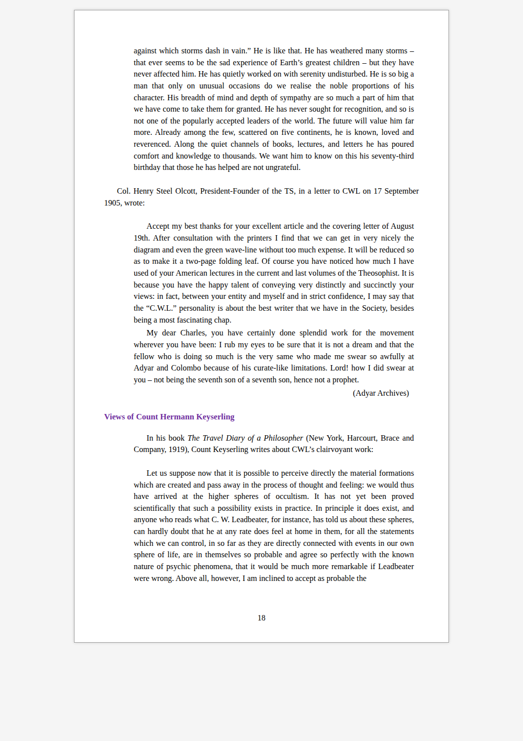against which storms dash in vain.” He is like that. He has weathered many storms – that ever seems to be the sad experience of Earth’s greatest children – but they have never affected him. He has quietly worked on with serenity undisturbed. He is so big a man that only on unusual occasions do we realise the noble proportions of his character. His breadth of mind and depth of sympathy are so much a part of him that we have come to take them for granted. He has never sought for recognition, and so is not one of the popularly accepted leaders of the world. The future will value him far more. Already among the few, scattered on five continents, he is known, loved and reverenced. Along the quiet channels of books, lectures, and letters he has poured comfort and knowledge to thousands. We want him to know on this his seventy-third birthday that those he has helped are not ungrateful.
Col. Henry Steel Olcott, President-Founder of the TS, in a letter to CWL on 17 September 1905, wrote:
Accept my best thanks for your excellent article and the covering letter of August 19th. After consultation with the printers I find that we can get in very nicely the diagram and even the green wave-line without too much expense. It will be reduced so as to make it a two-page folding leaf. Of course you have noticed how much I have used of your American lectures in the current and last volumes of the Theosophist. It is because you have the happy talent of conveying very distinctly and succinctly your views: in fact, between your entity and myself and in strict confidence, I may say that the “C.W.L.” personality is about the best writer that we have in the Society, besides being a most fascinating chap.
My dear Charles, you have certainly done splendid work for the movement wherever you have been: I rub my eyes to be sure that it is not a dream and that the fellow who is doing so much is the very same who made me swear so awfully at Adyar and Colombo because of his curate-like limitations. Lord! how I did swear at you – not being the seventh son of a seventh son, hence not a prophet.
(Adyar Archives)
Views of Count Hermann Keyserling
In his book The Travel Diary of a Philosopher (New York, Harcourt, Brace and Company, 1919), Count Keyserling writes about CWL’s clairvoyant work:
Let us suppose now that it is possible to perceive directly the material formations which are created and pass away in the process of thought and feeling: we would thus have arrived at the higher spheres of occultism. It has not yet been proved scientifically that such a possibility exists in practice. In principle it does exist, and anyone who reads what C. W. Leadbeater, for instance, has told us about these spheres, can hardly doubt that he at any rate does feel at home in them, for all the statements which we can control, in so far as they are directly connected with events in our own sphere of life, are in themselves so probable and agree so perfectly with the known nature of psychic phenomena, that it would be much more remarkable if Leadbeater were wrong. Above all, however, I am inclined to accept as probable the
18